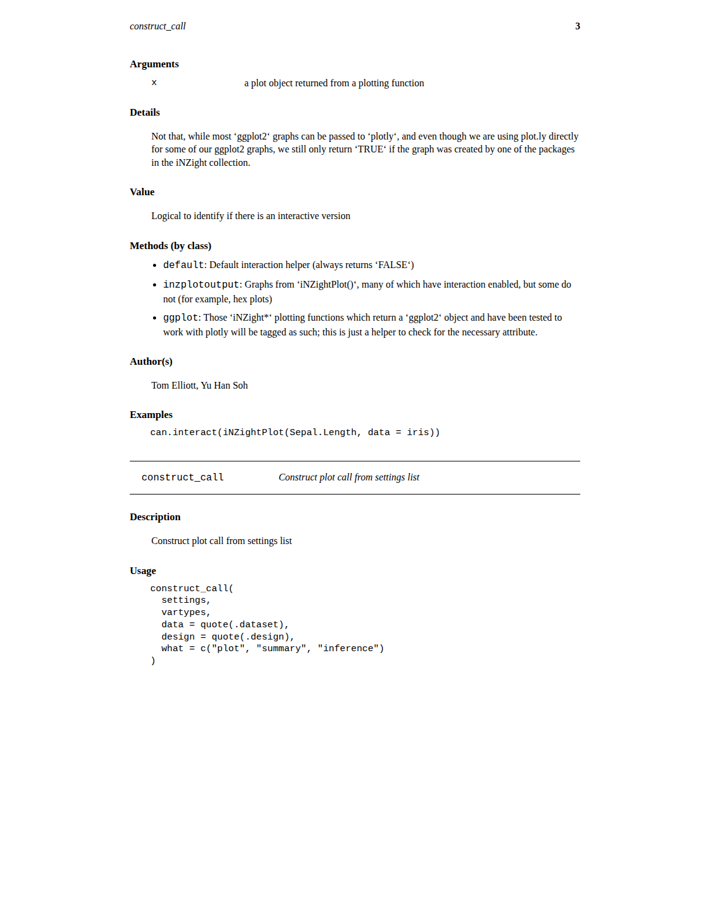construct_call 3
Arguments
x
a plot object returned from a plotting function
Details
Not that, while most ‘ggplot2‘ graphs can be passed to ‘plotly‘, and even though we are using plot.ly directly for some of our ggplot2 graphs, we still only return ‘TRUE‘ if the graph was created by one of the packages in the iNZight collection.
Value
Logical to identify if there is an interactive version
Methods (by class)
default: Default interaction helper (always returns ‘FALSE‘)
inzplotoutput: Graphs from ‘iNZightPlot()‘, many of which have interaction enabled, but some do not (for example, hex plots)
ggplot: Those ‘iNZight*‘ plotting functions which return a ‘ggplot2‘ object and have been tested to work with plotly will be tagged as such; this is just a helper to check for the necessary attribute.
Author(s)
Tom Elliott, Yu Han Soh
Examples
can.interact(iNZightPlot(Sepal.Length, data = iris))
construct_call Construct plot call from settings list
Description
Construct plot call from settings list
Usage
construct_call(
  settings,
  vartypes,
  data = quote(.dataset),
  design = quote(.design),
  what = c("plot", "summary", "inference")
)